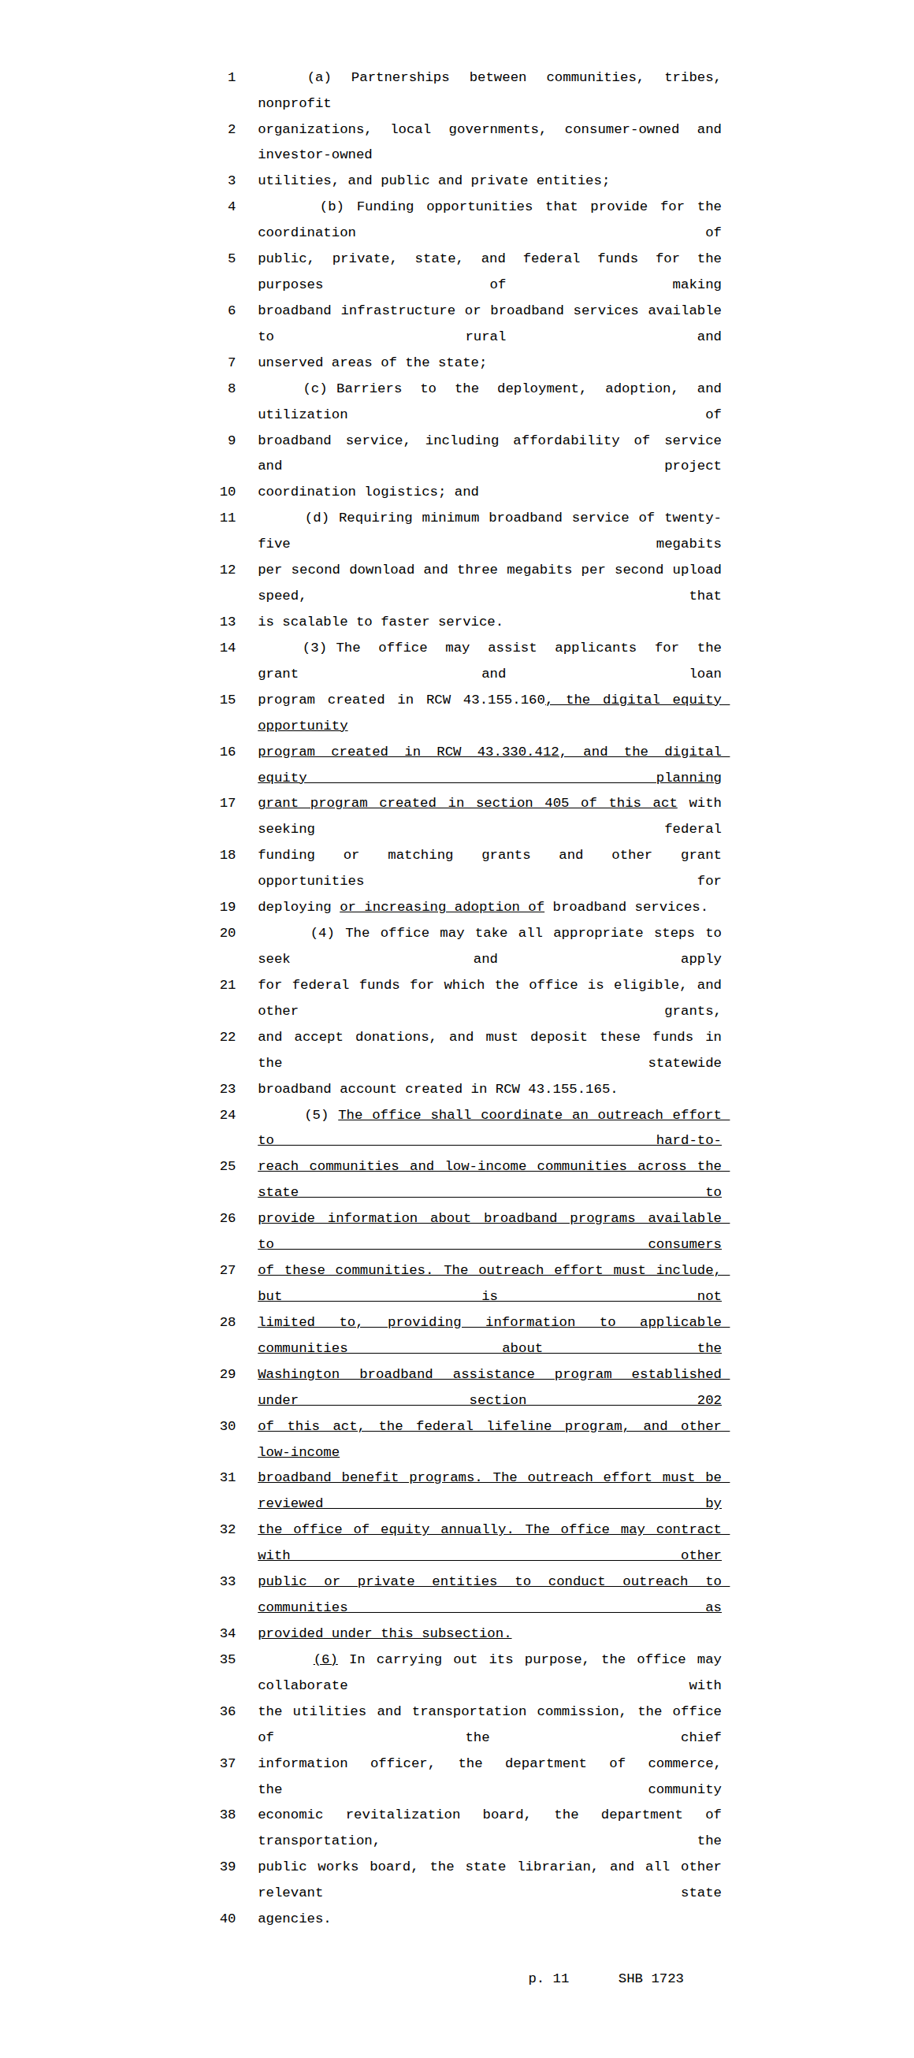1 (a) Partnerships between communities, tribes, nonprofit
2 organizations, local governments, consumer-owned and investor-owned
3 utilities, and public and private entities;
4 (b) Funding opportunities that provide for the coordination of
5 public, private, state, and federal funds for the purposes of making
6 broadband infrastructure or broadband services available to rural and
7 unserved areas of the state;
8 (c) Barriers to the deployment, adoption, and utilization of
9 broadband service, including affordability of service and project
10 coordination logistics; and
11 (d) Requiring minimum broadband service of twenty-five megabits
12 per second download and three megabits per second upload speed, that
13 is scalable to faster service.
14 (3) The office may assist applicants for the grant and loan
15 program created in RCW 43.155.160, the digital equity opportunity
16 program created in RCW 43.330.412, and the digital equity planning
17 grant program created in section 405 of this act with seeking federal
18 funding or matching grants and other grant opportunities for
19 deploying or increasing adoption of broadband services.
20 (4) The office may take all appropriate steps to seek and apply
21 for federal funds for which the office is eligible, and other grants,
22 and accept donations, and must deposit these funds in the statewide
23 broadband account created in RCW 43.155.165.
24 (5) The office shall coordinate an outreach effort to hard-to-
25 reach communities and low-income communities across the state to
26 provide information about broadband programs available to consumers
27 of these communities. The outreach effort must include, but is not
28 limited to, providing information to applicable communities about the
29 Washington broadband assistance program established under section 202
30 of this act, the federal lifeline program, and other low-income
31 broadband benefit programs. The outreach effort must be reviewed by
32 the office of equity annually. The office may contract with other
33 public or private entities to conduct outreach to communities as
34 provided under this subsection.
35 (6) In carrying out its purpose, the office may collaborate with
36 the utilities and transportation commission, the office of the chief
37 information officer, the department of commerce, the community
38 economic revitalization board, the department of transportation, the
39 public works board, the state librarian, and all other relevant state
40 agencies.
p. 11 SHB 1723